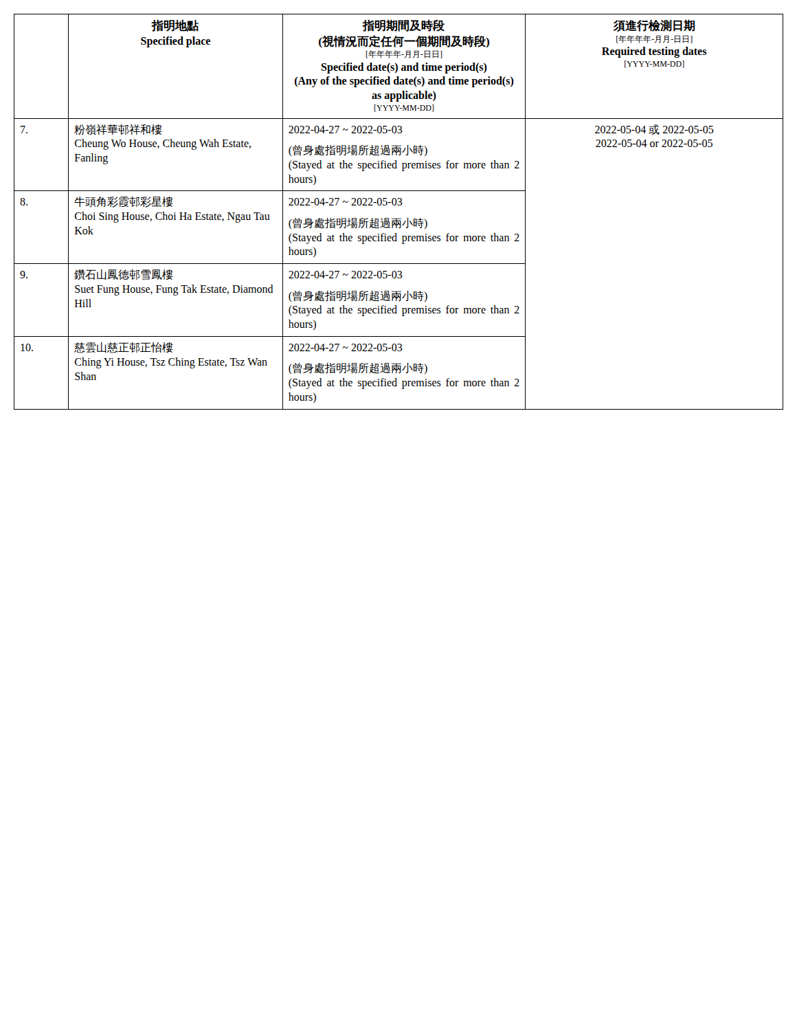| | 指明地點 Specified place | 指明期間及時段 (視情況而定任何一個期間及時段) [年年年年-月月-日日] Specified date(s) and time period(s) (Any of the specified date(s) and time period(s) as applicable) [YYYY-MM-DD] | 須進行檢測日期 [年年年年-月月-日日] Required testing dates [YYYY-MM-DD] |
| --- | --- | --- | --- |
| 7. | 粉嶺祥華邨祥和樓 Cheung Wo House, Cheung Wah Estate, Fanling | 2022-04-27 ~ 2022-05-03 (曾身處指明場所超過兩小時) (Stayed at the specified premises for more than 2 hours) | 2022-05-04 或 2022-05-05 2022-05-04 or 2022-05-05 |
| 8. | 牛頭角彩霞邨彩星樓 Choi Sing House, Choi Ha Estate, Ngau Tau Kok | 2022-04-27 ~ 2022-05-03 (曾身處指明場所超過兩小時) (Stayed at the specified premises for more than 2 hours) |
| 9. | 鑽石山鳳德邨雪鳳樓 Suet Fung House, Fung Tak Estate, Diamond Hill | 2022-04-27 ~ 2022-05-03 (曾身處指明場所超過兩小時) (Stayed at the specified premises for more than 2 hours) |
| 10. | 慈雲山慈正邨正怡樓 Ching Yi House, Tsz Ching Estate, Tsz Wan Shan | 2022-04-27 ~ 2022-05-03 (曾身處指明場所超過兩小時) (Stayed at the specified premises for more than 2 hours) |